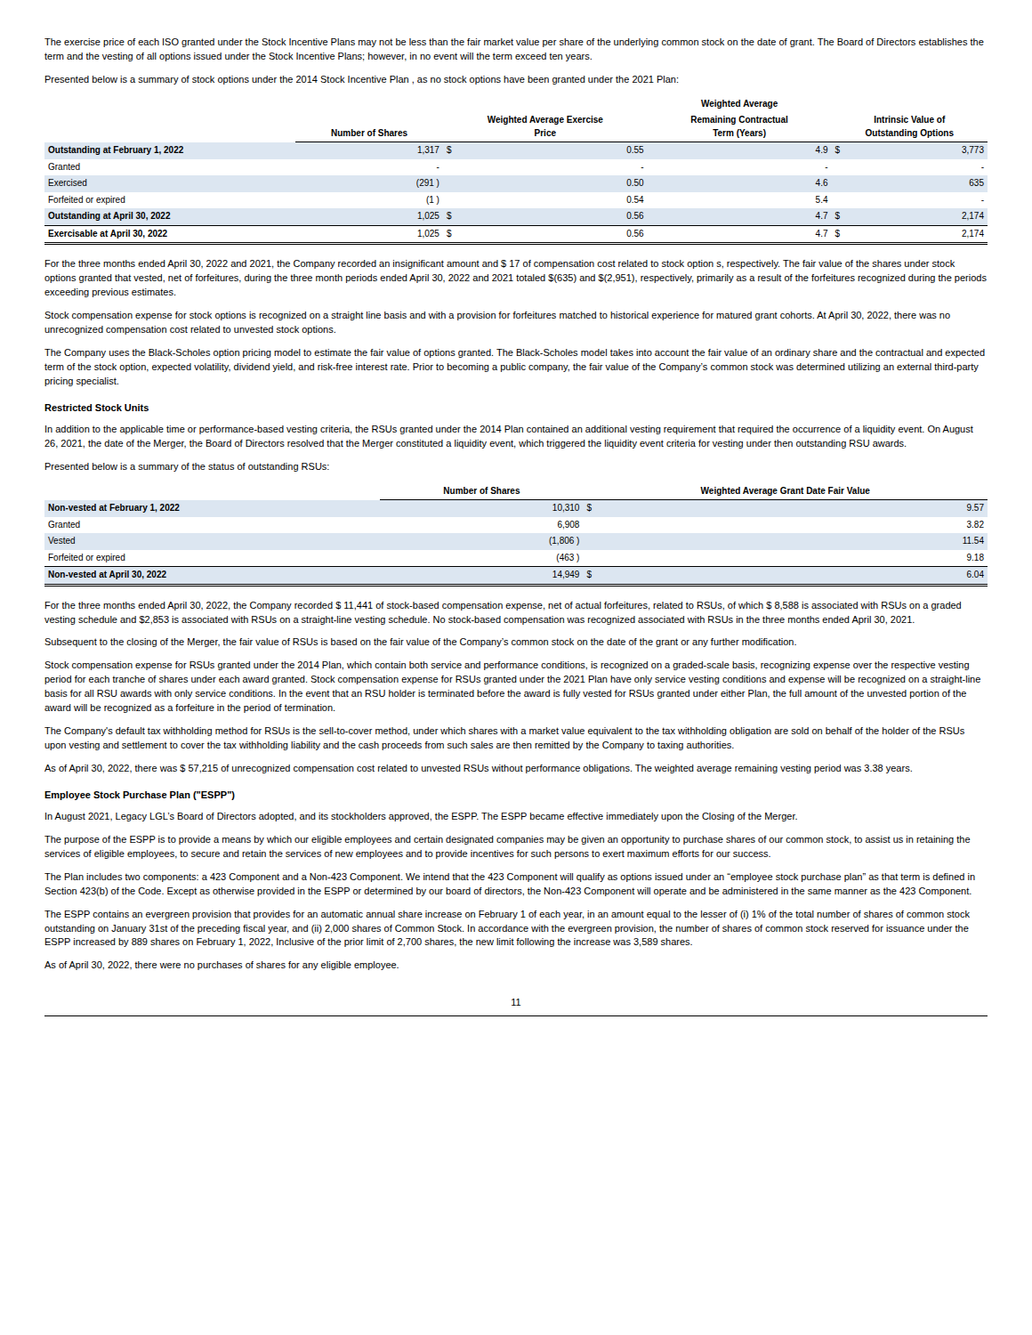The exercise price of each ISO granted under the Stock Incentive Plans may not be less than the fair market value per share of the underlying common stock on the date of grant. The Board of Directors establishes the term and the vesting of all options issued under the Stock Incentive Plans; however, in no event will the term exceed ten years.
Presented below is a summary of stock options under the 2014 Stock Incentive Plan , as no stock options have been granted under the 2021 Plan:
| | | | Weighted Average | | |
| --- | --- | --- | --- | --- | --- |
| | Number of Shares | Weighted Average Exercise Price | Remaining Contractual Term (Years) | Intrinsic Value of Outstanding Options |
| Outstanding at February 1, 2022 | 1,317 | $ | 0.55 | 4.9 | $ | 3,773 |
| Granted | - | | - | - | | - |
| Exercised | (291 ) | | 0.50 | 4.6 | | 635 |
| Forfeited or expired | (1 ) | | 0.54 | 5.4 | | - |
| Outstanding at April 30, 2022 | 1,025 | $ | 0.56 | 4.7 | $ | 2,174 |
| Exercisable at April 30, 2022 | 1,025 | $ | 0.56 | 4.7 | $ | 2,174 |
For the three months ended April 30, 2022 and 2021, the Company recorded an insignificant amount and $ 17 of compensation cost related to stock option s, respectively. The fair value of the shares under stock options granted that vested, net of forfeitures, during the three month periods ended April 30, 2022 and 2021 totaled $(635) and $(2,951), respectively, primarily as a result of the forfeitures recognized during the periods exceeding previous estimates.
Stock compensation expense for stock options is recognized on a straight line basis and with a provision for forfeitures matched to historical experience for matured grant cohorts. At April 30, 2022, there was no unrecognized compensation cost related to unvested stock options.
The Company uses the Black-Scholes option pricing model to estimate the fair value of options granted. The Black-Scholes model takes into account the fair value of an ordinary share and the contractual and expected term of the stock option, expected volatility, dividend yield, and risk-free interest rate. Prior to becoming a public company, the fair value of the Company’s common stock was determined utilizing an external third-party pricing specialist.
Restricted Stock Units
In addition to the applicable time or performance-based vesting criteria, the RSUs granted under the 2014 Plan contained an additional vesting requirement that required the occurrence of a liquidity event. On August 26, 2021, the date of the Merger, the Board of Directors resolved that the Merger constituted a liquidity event, which triggered the liquidity event criteria for vesting under then outstanding RSU awards.
Presented below is a summary of the status of outstanding RSUs:
| | Number of Shares | Weighted Average Grant Date Fair Value |
| --- | --- | --- |
| Non-vested at February 1, 2022 | 10,310 | $ | 9.57 |
| Granted | 6,908 | | 3.82 |
| Vested | (1,806 ) | | 11.54 |
| Forfeited or expired | (463 ) | | 9.18 |
| Non-vested at April 30, 2022 | 14,949 | $ | 6.04 |
For the three months ended April 30, 2022, the Company recorded $ 11,441 of stock-based compensation expense, net of actual forfeitures, related to RSUs, of which $ 8,588 is associated with RSUs on a graded vesting schedule and $2,853 is associated with RSUs on a straight-line vesting schedule. No stock-based compensation was recognized associated with RSUs in the three months ended April 30, 2021.
Subsequent to the closing of the Merger, the fair value of RSUs is based on the fair value of the Company’s common stock on the date of the grant or any further modification.
Stock compensation expense for RSUs granted under the 2014 Plan, which contain both service and performance conditions, is recognized on a graded-scale basis, recognizing expense over the respective vesting period for each tranche of shares under each award granted. Stock compensation expense for RSUs granted under the 2021 Plan have only service vesting conditions and expense will be recognized on a straight-line basis for all RSU awards with only service conditions. In the event that an RSU holder is terminated before the award is fully vested for RSUs granted under either Plan, the full amount of the unvested portion of the award will be recognized as a forfeiture in the period of termination.
The Company's default tax withholding method for RSUs is the sell-to-cover method, under which shares with a market value equivalent to the tax withholding obligation are sold on behalf of the holder of the RSUs upon vesting and settlement to cover the tax withholding liability and the cash proceeds from such sales are then remitted by the Company to taxing authorities.
As of April 30, 2022, there was $ 57,215 of unrecognized compensation cost related to unvested RSUs without performance obligations. The weighted average remaining vesting period was 3.38 years.
Employee Stock Purchase Plan ("ESPP")
In August 2021, Legacy LGL’s Board of Directors adopted, and its stockholders approved, the ESPP. The ESPP became effective immediately upon the Closing of the Merger.
The purpose of the ESPP is to provide a means by which our eligible employees and certain designated companies may be given an opportunity to purchase shares of our common stock, to assist us in retaining the services of eligible employees, to secure and retain the services of new employees and to provide incentives for such persons to exert maximum efforts for our success.
The Plan includes two components: a 423 Component and a Non-423 Component. We intend that the 423 Component will qualify as options issued under an “employee stock purchase plan” as that term is defined in Section 423(b) of the Code. Except as otherwise provided in the ESPP or determined by our board of directors, the Non-423 Component will operate and be administered in the same manner as the 423 Component.
The ESPP contains an evergreen provision that provides for an automatic annual share increase on February 1 of each year, in an amount equal to the lesser of (i) 1% of the total number of shares of common stock outstanding on January 31st of the preceding fiscal year, and (ii) 2,000 shares of Common Stock. In accordance with the evergreen provision, the number of shares of common stock reserved for issuance under the ESPP increased by 889 shares on February 1, 2022, Inclusive of the prior limit of 2,700 shares, the new limit following the increase was 3,589 shares.
As of April 30, 2022, there were no purchases of shares for any eligible employee.
11